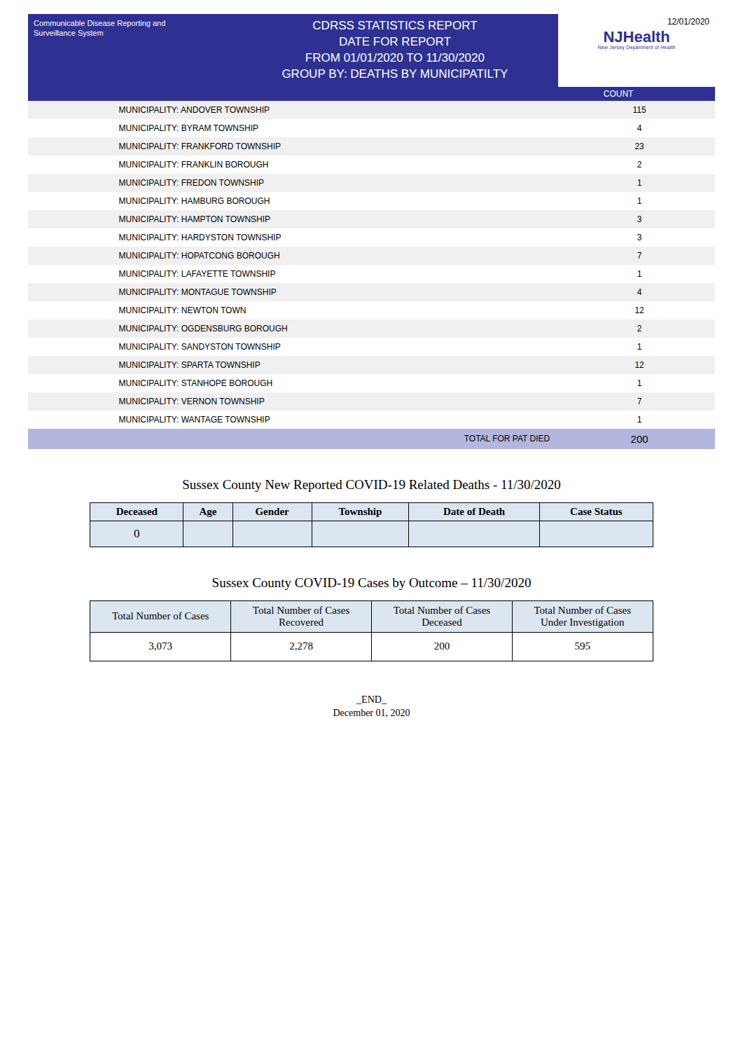Communicable Disease Reporting and
Surveillance System
CDRSS STATISTICS REPORT
DATE FOR REPORT
FROM 01/01/2020 TO 11/30/2020
GROUP BY: DEATHS BY MUNICIPATILTY
12/01/2020
NJ Health
New Jersey Department of Health
| | | COUNT |
| --- | --- | --- |
| | MUNICIPALITY: ANDOVER TOWNSHIP | 115 |
| | MUNICIPALITY: BYRAM TOWNSHIP | 4 |
| | MUNICIPALITY: FRANKFORD TOWNSHIP | 23 |
| | MUNICIPALITY: FRANKLIN BOROUGH | 2 |
| | MUNICIPALITY: FREDON TOWNSHIP | 1 |
| | MUNICIPALITY: HAMBURG BOROUGH | 1 |
| | MUNICIPALITY: HAMPTON TOWNSHIP | 3 |
| | MUNICIPALITY: HARDYSTON TOWNSHIP | 3 |
| | MUNICIPALITY: HOPATCONG BOROUGH | 7 |
| | MUNICIPALITY: LAFAYETTE TOWNSHIP | 1 |
| | MUNICIPALITY: MONTAGUE TOWNSHIP | 4 |
| | MUNICIPALITY: NEWTON TOWN | 12 |
| | MUNICIPALITY: OGDENSBURG BOROUGH | 2 |
| | MUNICIPALITY: SANDYSTON TOWNSHIP | 1 |
| | MUNICIPALITY: SPARTA TOWNSHIP | 12 |
| | MUNICIPALITY: STANHOPE BOROUGH | 1 |
| | MUNICIPALITY: VERNON TOWNSHIP | 7 |
| | MUNICIPALITY: WANTAGE TOWNSHIP | 1 |
| | TOTAL FOR PAT DIED | 200 |
Sussex County New Reported COVID-19 Related Deaths - 11/30/2020
| Deceased | Age | Gender | Township | Date of Death | Case Status |
| --- | --- | --- | --- | --- | --- |
| 0 | | | | | |
Sussex County COVID-19 Cases by Outcome – 11/30/2020
| Total Number of Cases | Total Number of Cases Recovered | Total Number of Cases Deceased | Total Number of Cases Under Investigation |
| --- | --- | --- | --- |
| 3,073 | 2,278 | 200 | 595 |
_END_
December 01, 2020